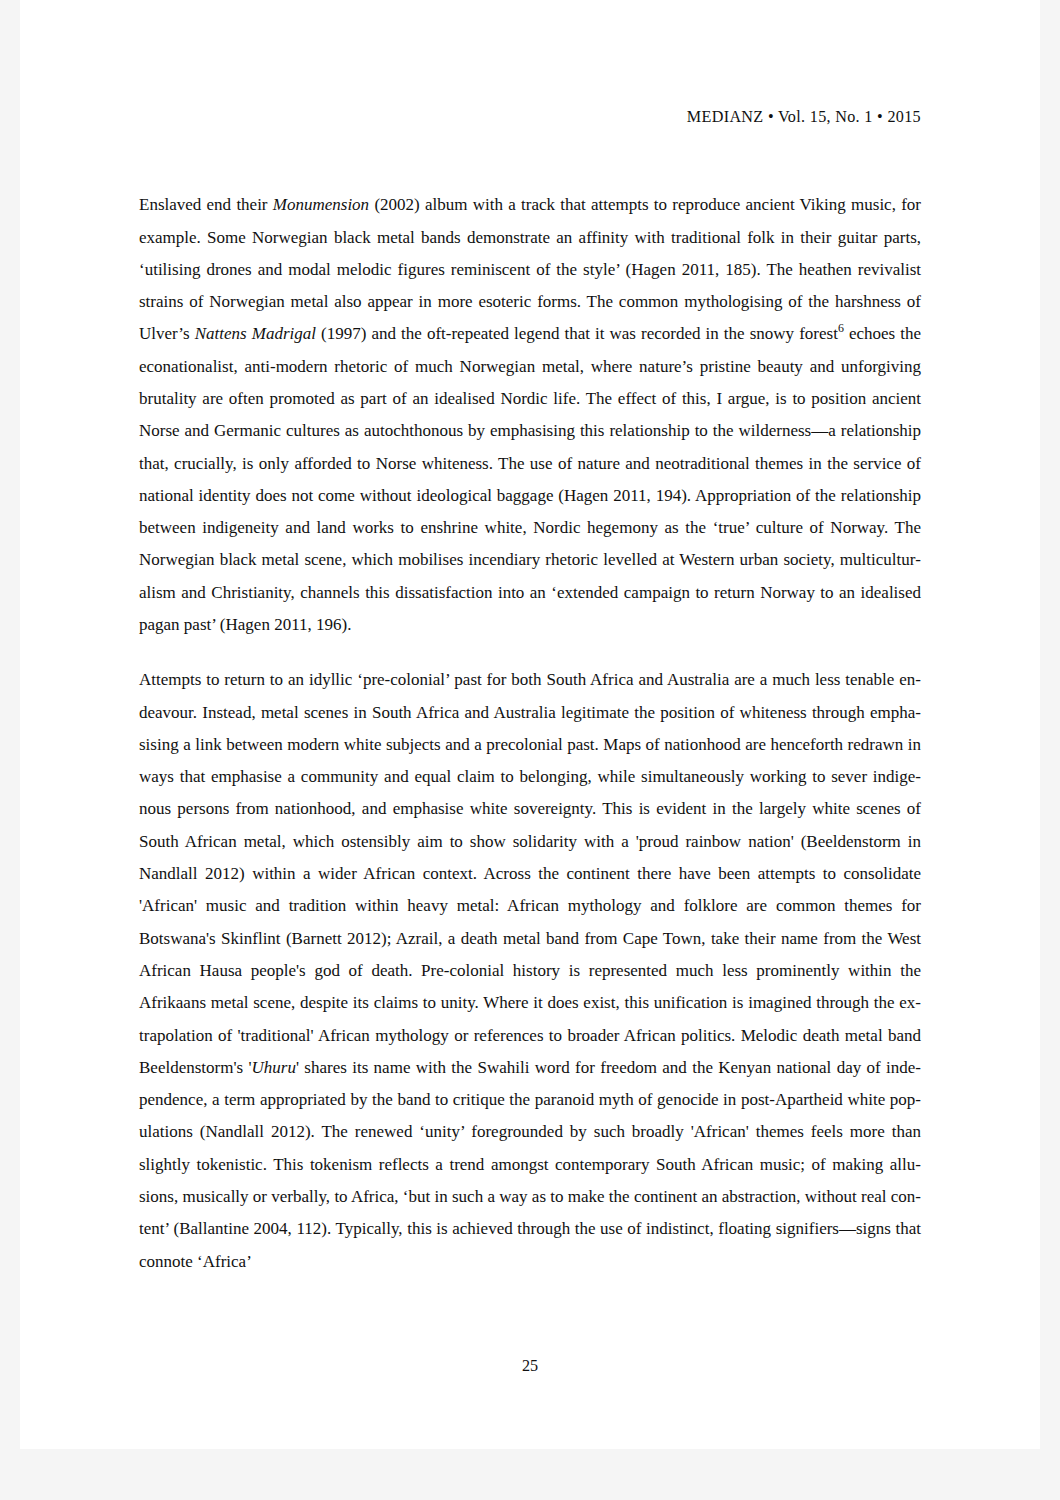MEDIANZ • Vol. 15, No. 1 • 2015
Enslaved end their Monumension (2002) album with a track that attempts to reproduce ancient Viking music, for example. Some Norwegian black metal bands demonstrate an affinity with traditional folk in their guitar parts, ‘utilising drones and modal melodic figures reminiscent of the style’ (Hagen 2011, 185). The heathen revivalist strains of Norwegian metal also appear in more esoteric forms. The common mythologising of the harshness of Ulver’s Nattens Madrigal (1997) and the oft-repeated legend that it was recorded in the snowy forest6 echoes the econationalist, anti-modern rhetoric of much Norwegian metal, where nature’s pristine beauty and unforgiving brutality are often promoted as part of an idealised Nordic life. The effect of this, I argue, is to position ancient Norse and Germanic cultures as autochthonous by emphasising this relationship to the wilderness—a relationship that, crucially, is only afforded to Norse whiteness. The use of nature and neotraditional themes in the service of national identity does not come without ideological baggage (Hagen 2011, 194). Appropriation of the relationship between indigeneity and land works to enshrine white, Nordic hegemony as the ‘true’ culture of Norway. The Norwegian black metal scene, which mobilises incendiary rhetoric levelled at Western urban society, multiculturalism and Christianity, channels this dissatisfaction into an ‘extended campaign to return Norway to an idealised pagan past’ (Hagen 2011, 196).
Attempts to return to an idyllic ‘pre-colonial’ past for both South Africa and Australia are a much less tenable endeavour. Instead, metal scenes in South Africa and Australia legitimate the position of whiteness through emphasising a link between modern white subjects and a precolonial past. Maps of nationhood are henceforth redrawn in ways that emphasise a community and equal claim to belonging, while simultaneously working to sever indigenous persons from nationhood, and emphasise white sovereignty. This is evident in the largely white scenes of South African metal, which ostensibly aim to show solidarity with a 'proud rainbow nation' (Beeldenstorm in Nandlall 2012) within a wider African context. Across the continent there have been attempts to consolidate 'African' music and tradition within heavy metal: African mythology and folklore are common themes for Botswana's Skinflint (Barnett 2012); Azrail, a death metal band from Cape Town, take their name from the West African Hausa people's god of death. Pre-colonial history is represented much less prominently within the Afrikaans metal scene, despite its claims to unity. Where it does exist, this unification is imagined through the extrapolation of 'traditional' African mythology or references to broader African politics. Melodic death metal band Beeldenstorm's 'Uhuru' shares its name with the Swahili word for freedom and the Kenyan national day of independence, a term appropriated by the band to critique the paranoid myth of genocide in post-Apartheid white populations (Nandlall 2012). The renewed ‘unity’ foregrounded by such broadly 'African' themes feels more than slightly tokenistic. This tokenism reflects a trend amongst contemporary South African music; of making allusions, musically or verbally, to Africa, ‘but in such a way as to make the continent an abstraction, without real content’ (Ballantine 2004, 112). Typically, this is achieved through the use of indistinct, floating signifiers—signs that connote ‘Africa’
25